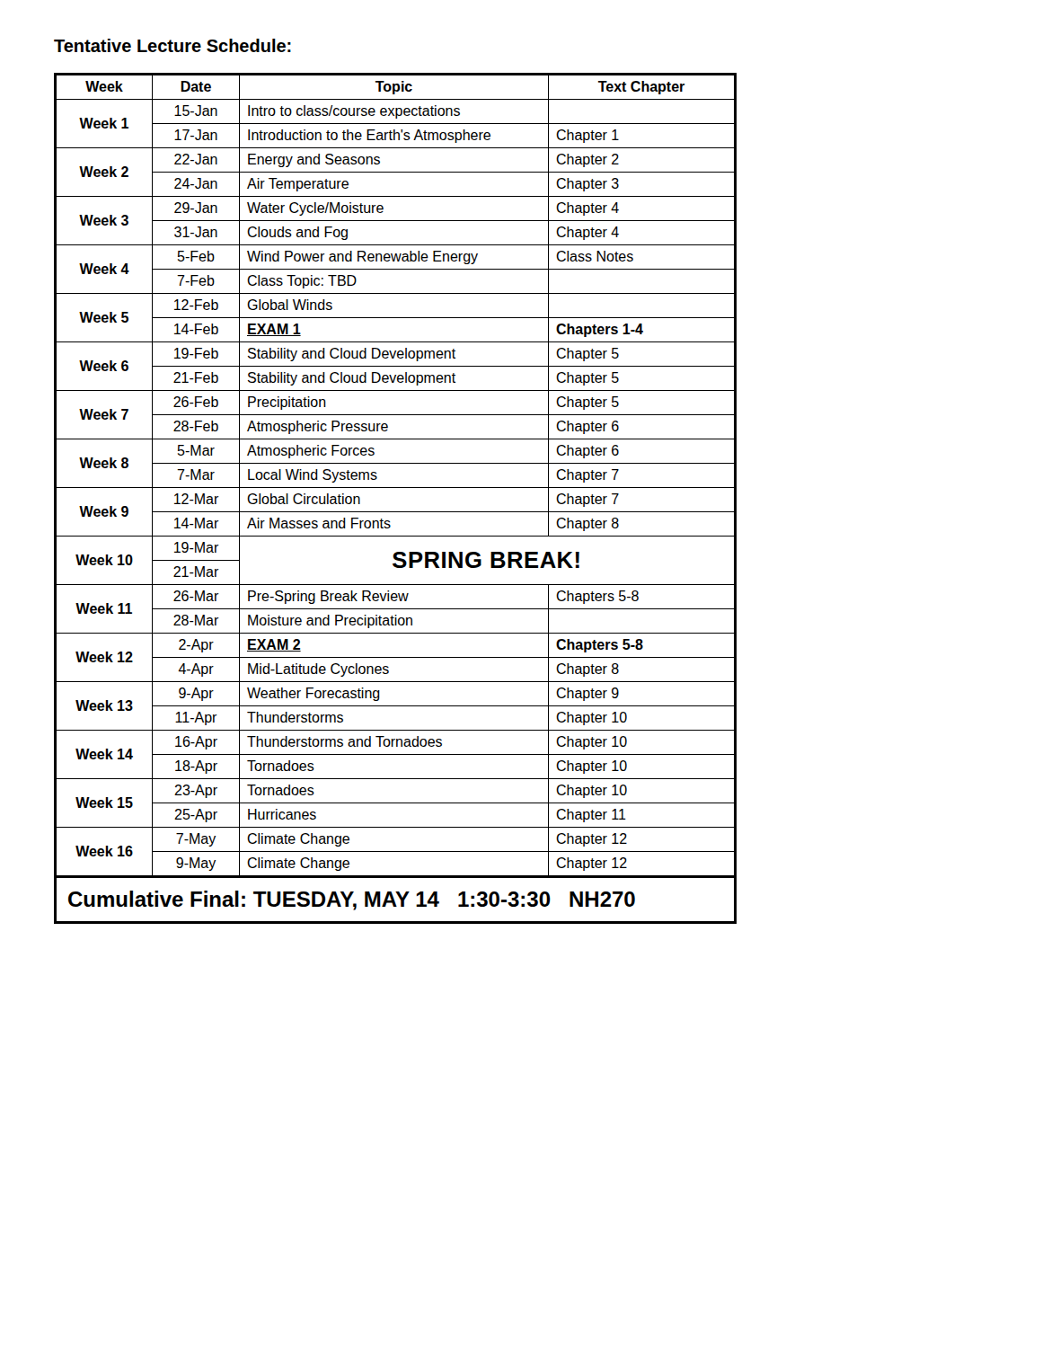Tentative Lecture Schedule:
| Week | Date | Topic | Text Chapter |
| --- | --- | --- | --- |
| Week 1 | 15-Jan | Intro to class/course expectations | |
| 17-Jan | Introduction to the Earth's Atmosphere | Chapter 1 |
| Week 2 | 22-Jan | Energy and Seasons | Chapter 2 |
| 24-Jan | Air Temperature | Chapter 3 |
| Week 3 | 29-Jan | Water Cycle/Moisture | Chapter 4 |
| 31-Jan | Clouds and Fog | Chapter 4 |
| Week 4 | 5-Feb | Wind Power and Renewable Energy | Class Notes |
| 7-Feb | Class Topic: TBD | |
| Week 5 | 12-Feb | Global Winds | |
| 14-Feb | EXAM 1 | Chapters 1-4 |
| Week 6 | 19-Feb | Stability and Cloud Development | Chapter 5 |
| 21-Feb | Stability and Cloud Development | Chapter 5 |
| Week 7 | 26-Feb | Precipitation | Chapter 5 |
| 28-Feb | Atmospheric Pressure | Chapter 6 |
| Week 8 | 5-Mar | Atmospheric Forces | Chapter 6 |
| 7-Mar | Local Wind Systems | Chapter 7 |
| Week 9 | 12-Mar | Global Circulation | Chapter 7 |
| 14-Mar | Air Masses and Fronts | Chapter 8 |
| Week 10 | 19-Mar | SPRING BREAK! |
| 21-Mar |
| Week 11 | 26-Mar | Pre-Spring Break Review | Chapters 5-8 |
| 28-Mar | Moisture and Precipitation | |
| Week 12 | 2-Apr | EXAM 2 | Chapters 5-8 |
| 4-Apr | Mid-Latitude Cyclones | Chapter 8 |
| Week 13 | 9-Apr | Weather Forecasting | Chapter 9 |
| 11-Apr | Thunderstorms | Chapter 10 |
| Week 14 | 16-Apr | Thunderstorms and Tornadoes | Chapter 10 |
| 18-Apr | Tornadoes | Chapter 10 |
| Week 15 | 23-Apr | Tornadoes | Chapter 10 |
| 25-Apr | Hurricanes | Chapter 11 |
| Week 16 | 7-May | Climate Change | Chapter 12 |
| 9-May | Climate Change | Chapter 12 |
| Cumulative Final: TUESDAY, MAY 14 1:30-3:30 NH270 |